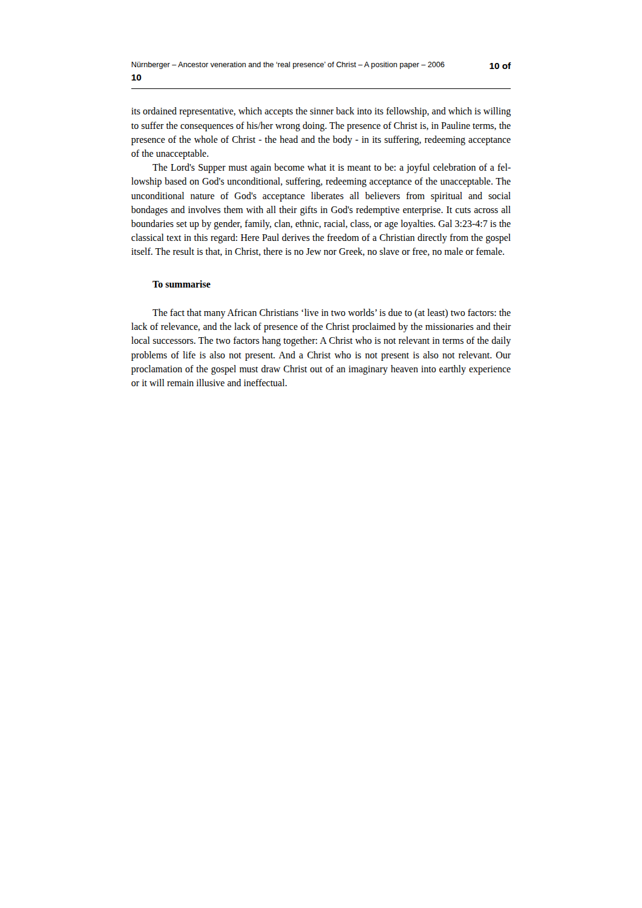10 of Nürnberger – Ancestor veneration and the ‘real presence’ of Christ – A position paper – 2006 10
its ordained representative, which accepts the sinner back into its fellowship, and which is willing to suffer the consequences of his/her wrong doing. The presence of Christ is, in Pauline terms, the presence of the whole of Christ - the head and the body - in its suffering, redeeming acceptance of the unacceptable.
The Lord's Supper must again become what it is meant to be: a joyful celebration of a fellowship based on God's unconditional, suffering, redeeming acceptance of the unacceptable. The unconditional nature of God's acceptance liberates all believers from spiritual and social bondages and involves them with all their gifts in God's redemptive enterprise. It cuts across all boundaries set up by gender, family, clan, ethnic, racial, class, or age loyalties. Gal 3:23-4:7 is the classical text in this regard: Here Paul derives the freedom of a Christian directly from the gospel itself. The result is that, in Christ, there is no Jew nor Greek, no slave or free, no male or female.
To summarise
The fact that many African Christians ‘live in two worlds’ is due to (at least) two factors: the lack of relevance, and the lack of presence of the Christ proclaimed by the missionaries and their local successors. The two factors hang together: A Christ who is not relevant in terms of the daily problems of life is also not present. And a Christ who is not present is also not relevant. Our proclamation of the gospel must draw Christ out of an imaginary heaven into earthly experience or it will remain illusive and ineffectual.